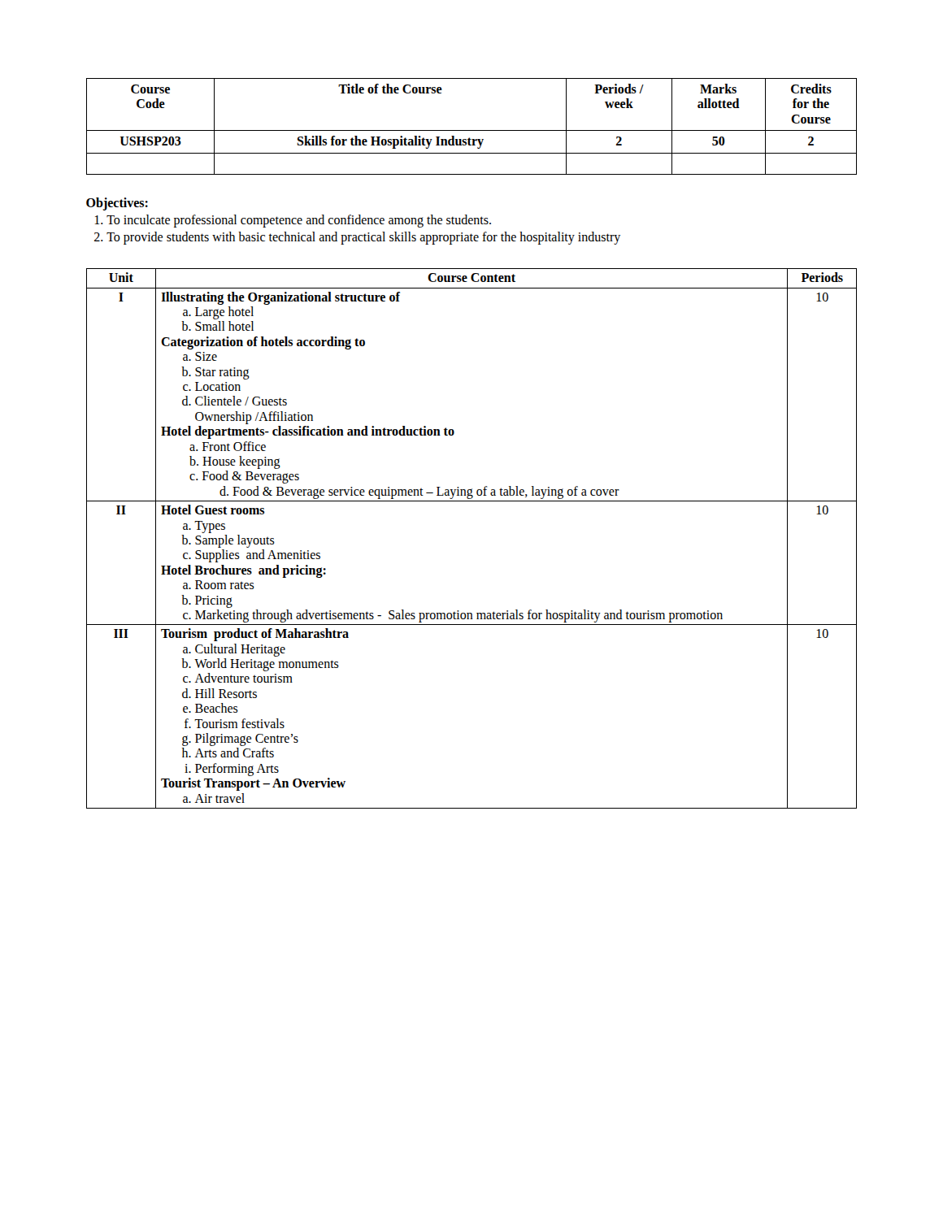| Course Code | Title of the Course | Periods / week | Marks allotted | Credits for the Course |
| --- | --- | --- | --- | --- |
| USHSP203 | Skills for the Hospitality Industry | 2 | 50 | 2 |
Objectives:
To inculcate professional competence and confidence among the students.
To provide students with basic technical and practical skills appropriate for the hospitality industry
| Unit | Course Content | Periods |
| --- | --- | --- |
| I | Illustrating the Organizational structure of Large hotel Small hotel Categorization of hotels according to Size Star rating Location Clientele / Guests Ownership /Affiliation Hotel departments- classification and introduction to a. Front Office b. House keeping c. Food & Beverages d. Food & Beverage service equipment – Laying of a table, laying of a cover | 10 |
| II | Hotel Guest rooms Types Sample layouts Supplies and Amenities Hotel Brochures and pricing: Room rates Pricing Marketing through advertisements - Sales promotion materials for hospitality and tourism promotion | 10 |
| III | Tourism product of Maharashtra Cultural Heritage World Heritage monuments Adventure tourism Hill Resorts Beaches Tourism festivals Pilgrimage Centre’s Arts and Crafts Performing Arts Tourist Transport – An Overview Air travel | 10 |